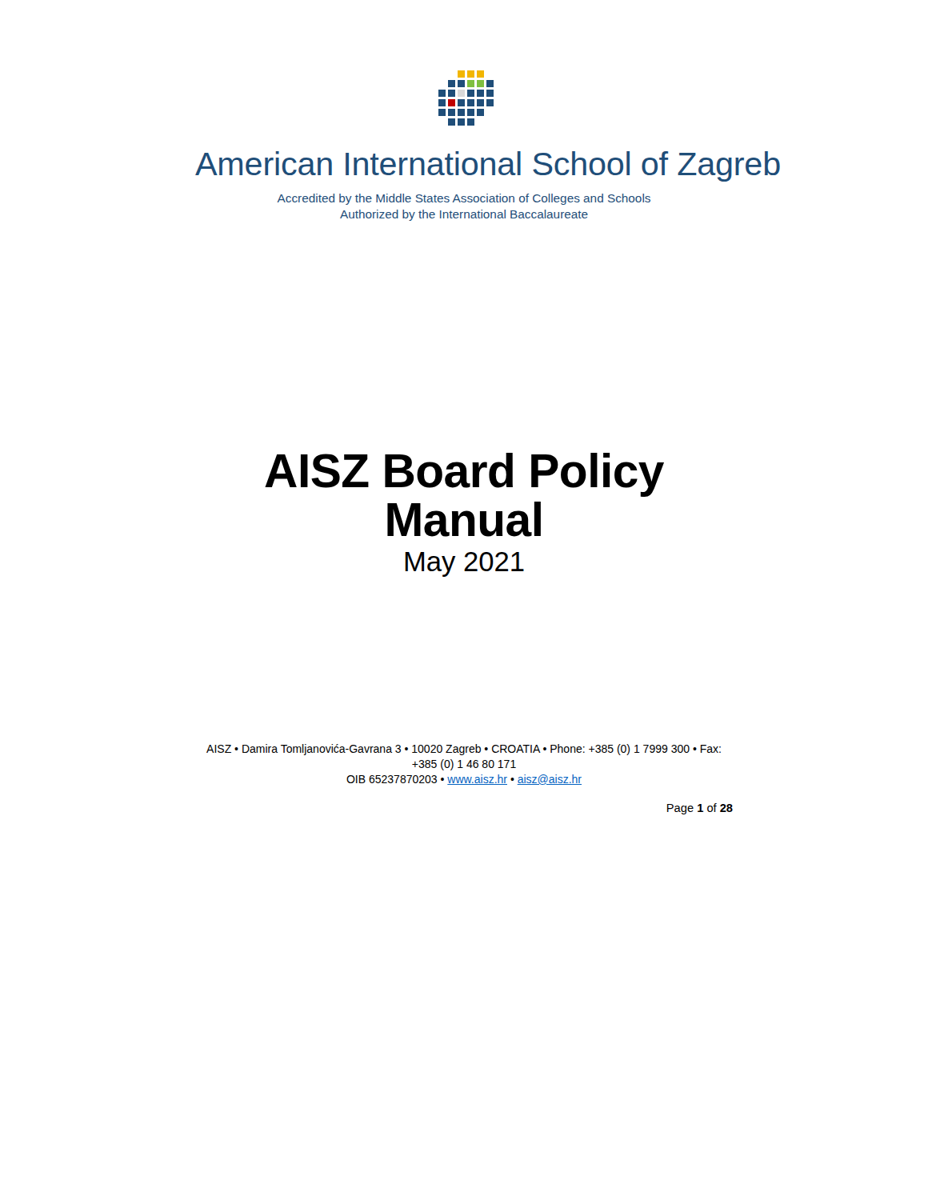American International School of Zagreb
Accredited by the Middle States Association of Colleges and Schools
Authorized by the International Baccalaureate
AISZ Board Policy Manual
May 2021
AISZ • Damira Tomljanovića-Gavrana 3 • 10020 Zagreb • CROATIA • Phone: +385 (0) 1 7999 300 • Fax: +385 (0) 1 46 80 171
OIB 65237870203 • www.aisz.hr • aisz@aisz.hr
Page 1 of 28